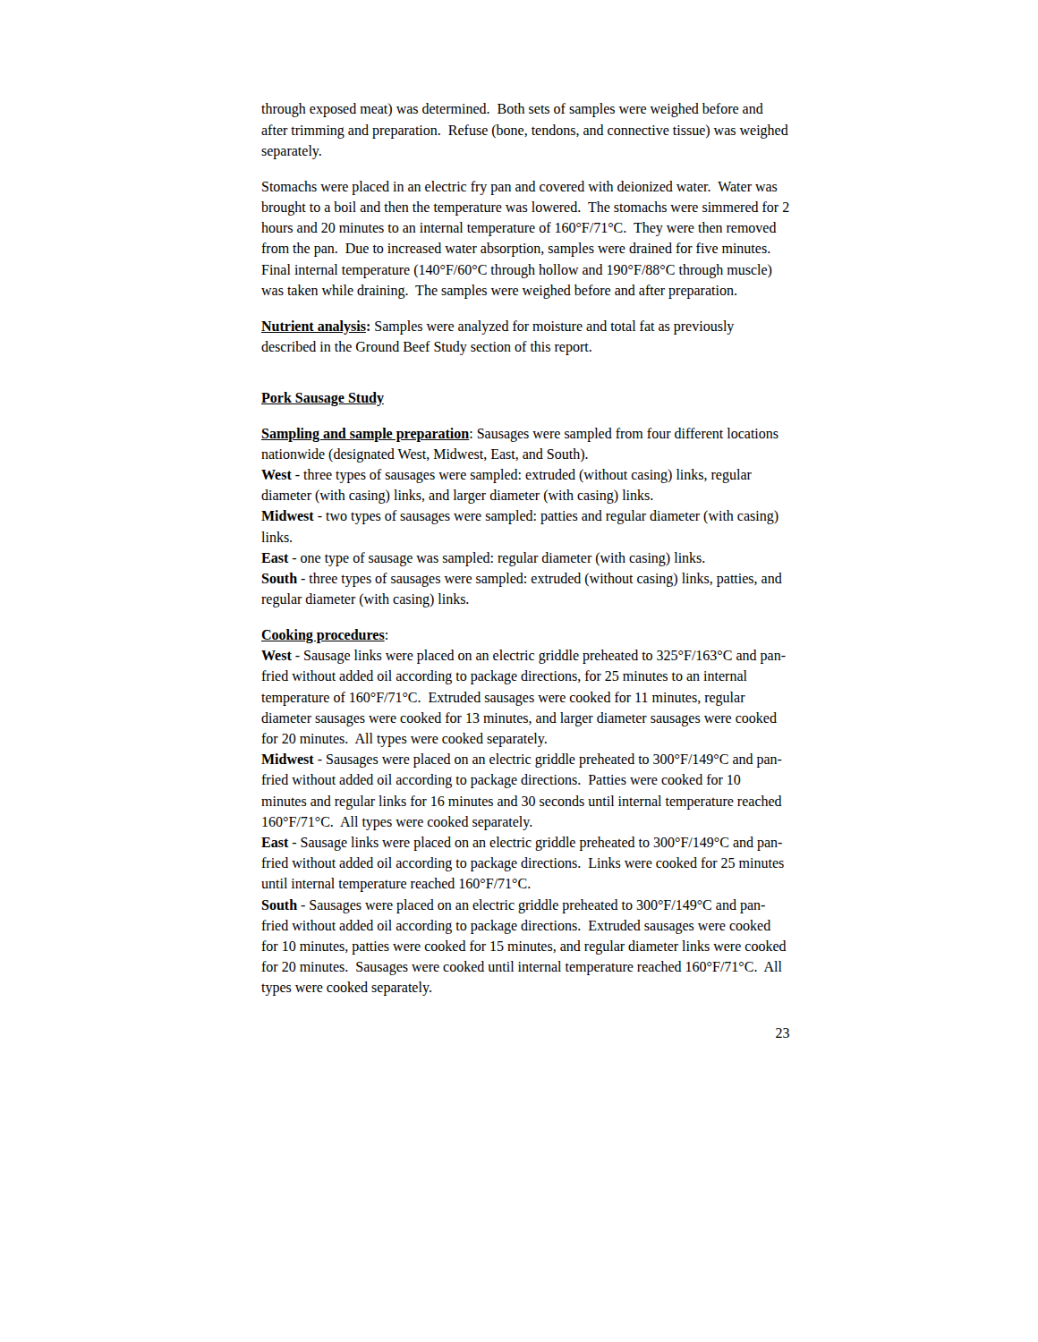through exposed meat) was determined. Both sets of samples were weighed before and after trimming and preparation. Refuse (bone, tendons, and connective tissue) was weighed separately.
Stomachs were placed in an electric fry pan and covered with deionized water. Water was brought to a boil and then the temperature was lowered. The stomachs were simmered for 2 hours and 20 minutes to an internal temperature of 160°F/71°C. They were then removed from the pan. Due to increased water absorption, samples were drained for five minutes. Final internal temperature (140°F/60°C through hollow and 190°F/88°C through muscle) was taken while draining. The samples were weighed before and after preparation.
Nutrient analysis: Samples were analyzed for moisture and total fat as previously described in the Ground Beef Study section of this report.
Pork Sausage Study
Sampling and sample preparation: Sausages were sampled from four different locations nationwide (designated West, Midwest, East, and South).
West - three types of sausages were sampled: extruded (without casing) links, regular diameter (with casing) links, and larger diameter (with casing) links.
Midwest - two types of sausages were sampled: patties and regular diameter (with casing) links.
East - one type of sausage was sampled: regular diameter (with casing) links.
South - three types of sausages were sampled: extruded (without casing) links, patties, and regular diameter (with casing) links.
Cooking procedures:
West - Sausage links were placed on an electric griddle preheated to 325°F/163°C and pan-fried without added oil according to package directions, for 25 minutes to an internal temperature of 160°F/71°C. Extruded sausages were cooked for 11 minutes, regular diameter sausages were cooked for 13 minutes, and larger diameter sausages were cooked for 20 minutes. All types were cooked separately.
Midwest - Sausages were placed on an electric griddle preheated to 300°F/149°C and pan-fried without added oil according to package directions. Patties were cooked for 10 minutes and regular links for 16 minutes and 30 seconds until internal temperature reached 160°F/71°C. All types were cooked separately.
East - Sausage links were placed on an electric griddle preheated to 300°F/149°C and pan-fried without added oil according to package directions. Links were cooked for 25 minutes until internal temperature reached 160°F/71°C.
South - Sausages were placed on an electric griddle preheated to 300°F/149°C and pan-fried without added oil according to package directions. Extruded sausages were cooked for 10 minutes, patties were cooked for 15 minutes, and regular diameter links were cooked for 20 minutes. Sausages were cooked until internal temperature reached 160°F/71°C. All types were cooked separately.
23